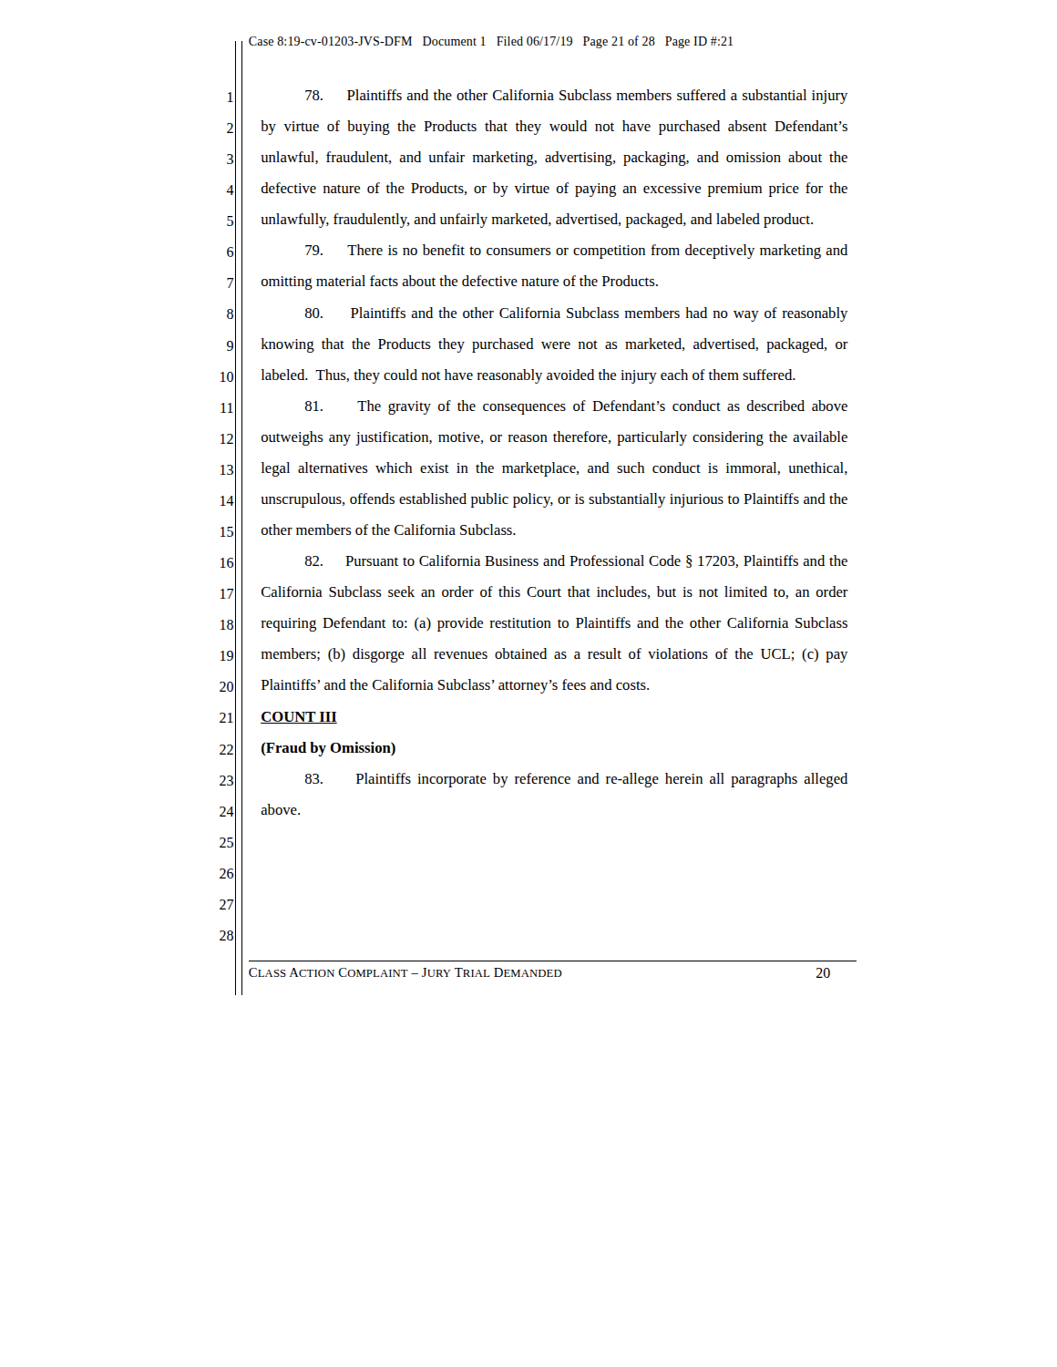Case 8:19-cv-01203-JVS-DFM Document 1 Filed 06/17/19 Page 21 of 28 Page ID #:21
1
2
3
4
5
6
7
8
9
10
11
12
13
14
15
16
17
18
19
20
21
22
23
24
25
26
27
28
78. Plaintiffs and the other California Subclass members suffered a substantial injury by virtue of buying the Products that they would not have purchased absent Defendant’s unlawful, fraudulent, and unfair marketing, advertising, packaging, and omission about the defective nature of the Products, or by virtue of paying an excessive premium price for the unlawfully, fraudulently, and unfairly marketed, advertised, packaged, and labeled product.
79. There is no benefit to consumers or competition from deceptively marketing and omitting material facts about the defective nature of the Products.
80. Plaintiffs and the other California Subclass members had no way of reasonably knowing that the Products they purchased were not as marketed, advertised, packaged, or labeled. Thus, they could not have reasonably avoided the injury each of them suffered.
81. The gravity of the consequences of Defendant’s conduct as described above outweighs any justification, motive, or reason therefore, particularly considering the available legal alternatives which exist in the marketplace, and such conduct is immoral, unethical, unscrupulous, offends established public policy, or is substantially injurious to Plaintiffs and the other members of the California Subclass.
82. Pursuant to California Business and Professional Code § 17203, Plaintiffs and the California Subclass seek an order of this Court that includes, but is not limited to, an order requiring Defendant to: (a) provide restitution to Plaintiffs and the other California Subclass members; (b) disgorge all revenues obtained as a result of violations of the UCL; (c) pay Plaintiffs’ and the California Subclass’ attorney’s fees and costs.
COUNT III
(Fraud by Omission)
83. Plaintiffs incorporate by reference and re-allege herein all paragraphs alleged above.
CLASS ACTION COMPLAINT – JURY TRIAL DEMANDED 20